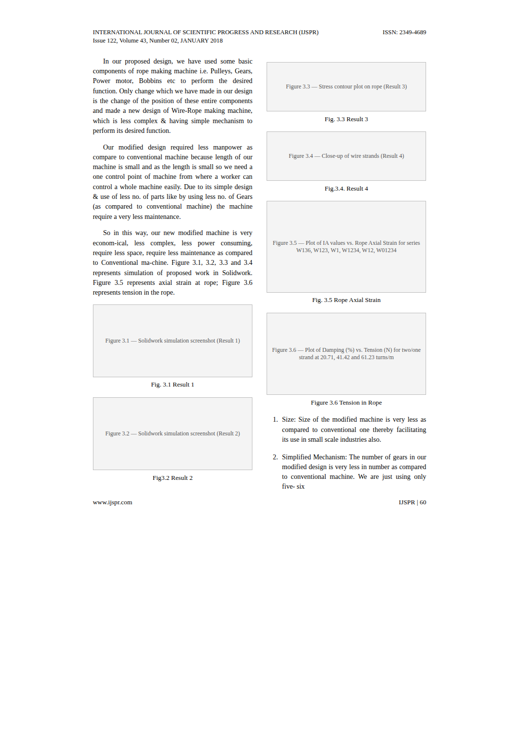International Journal of Scientific Progress and Research (IJSPR) ISSN: 2349-4689
Issue 122, Volume 43, Number 02, JANUARY 2018
In our proposed design, we have used some basic components of rope making machine i.e. Pulleys, Gears, Power motor, Bobbins etc to perform the desired function. Only change which we have made in our design is the change of the position of these entire components and made a new design of Wire-Rope making machine, which is less complex & having simple mechanism to perform its desired function.
Our modified design required less manpower as compare to conventional machine because length of our machine is small and as the length is small so we need a one control point of machine from where a worker can control a whole machine easily. Due to its simple design & use of less no. of parts like by using less no. of Gears (as compared to conventional machine) the machine require a very less maintenance.
So in this way, our new modified machine is very econom-ical, less complex, less power consuming, require less space, require less maintenance as compared to Conventional ma-chine. Figure 3.1, 3.2, 3.3 and 3.4 represents simulation of proposed work in Solidwork. Figure 3.5 represents axial strain at rope; Figure 3.6 represents tension in the rope.
Figure 3.1 — Solidwork simulation screenshot (Result 1)
Fig. 3.1 Result 1
Figure 3.2 — Solidwork simulation screenshot (Result 2)
Fig3.2 Result 2
Figure 3.3 — Stress contour plot on rope (Result 3)
Fig. 3.3 Result 3
Figure 3.4 — Close-up of wire strands (Result 4)
Fig.3.4. Result 4
Figure 3.5 — Plot of IA values vs. Rope Axial Strain for series W136, W123, W1, W1234, W12, W01234
Fig. 3.5 Rope Axial Strain
Figure 3.6 — Plot of Damping (%) vs. Tension (N) for two/one strand at 20.71, 41.42 and 61.23 turns/m
Figure 3.6 Tension in Rope
Size: Size of the modified machine is very less as compared to conventional one thereby facilitating its use in small scale industries also.
Simplified Mechanism: The number of gears in our modified design is very less in number as compared to conventional machine. We are just using only five- six
www.ijspr.com IJSPR | 60